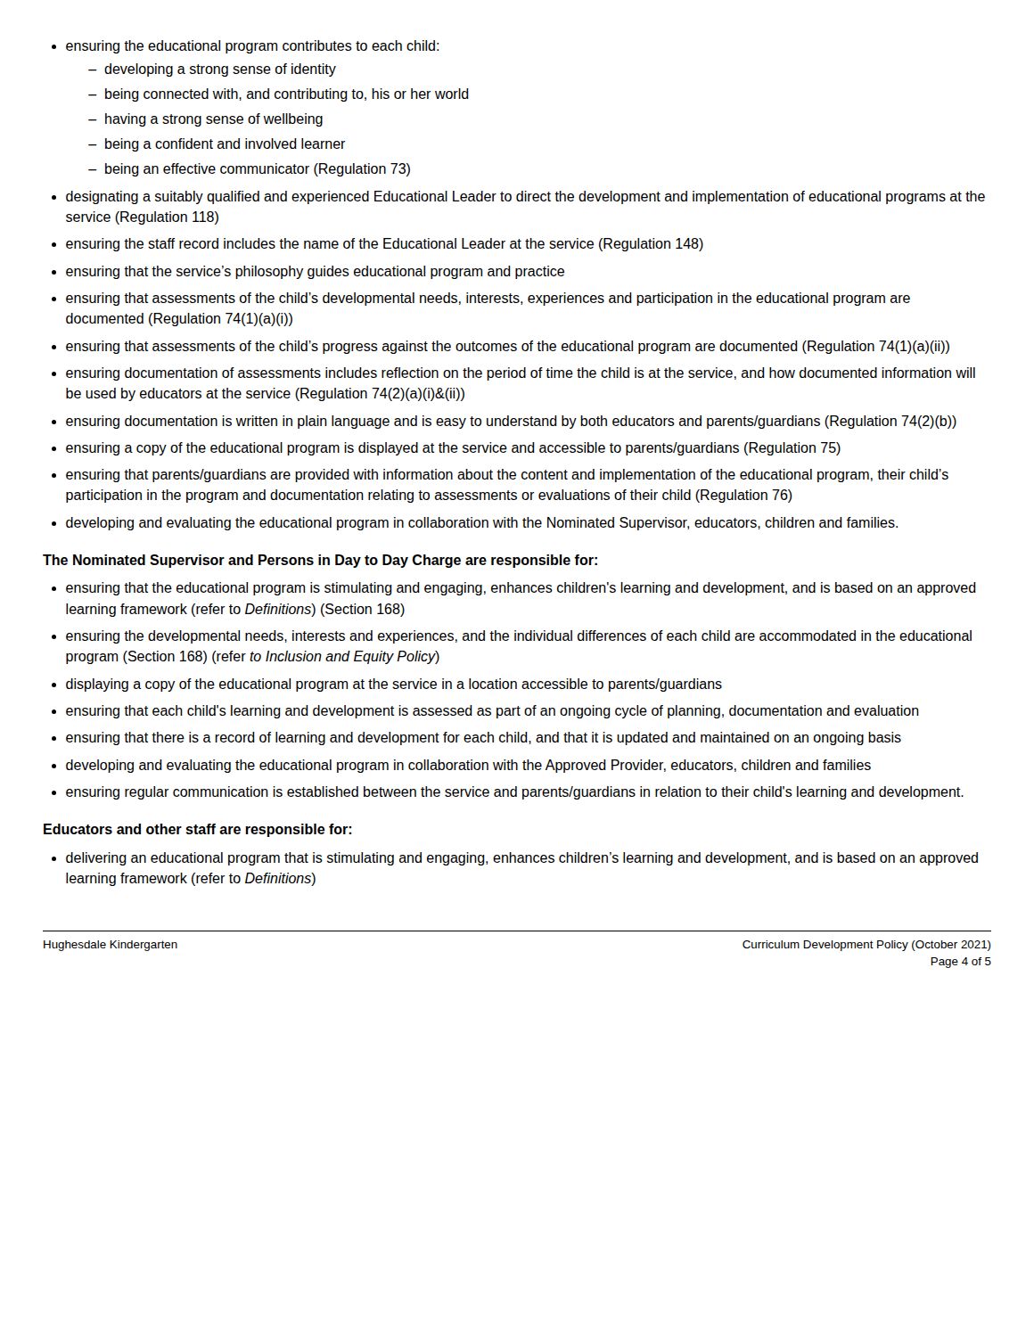ensuring the educational program contributes to each child:
developing a strong sense of identity
being connected with, and contributing to, his or her world
having a strong sense of wellbeing
being a confident and involved learner
being an effective communicator (Regulation 73)
designating a suitably qualified and experienced Educational Leader to direct the development and implementation of educational programs at the service (Regulation 118)
ensuring the staff record includes the name of the Educational Leader at the service (Regulation 148)
ensuring that the service’s philosophy guides educational program and practice
ensuring that assessments of the child’s developmental needs, interests, experiences and participation in the educational program are documented (Regulation 74(1)(a)(i))
ensuring that assessments of the child’s progress against the outcomes of the educational program are documented (Regulation 74(1)(a)(ii))
ensuring documentation of assessments includes reflection on the period of time the child is at the service, and how documented information will be used by educators at the service (Regulation 74(2)(a)(i)&(ii))
ensuring documentation is written in plain language and is easy to understand by both educators and parents/guardians (Regulation 74(2)(b))
ensuring a copy of the educational program is displayed at the service and accessible to parents/guardians (Regulation 75)
ensuring that parents/guardians are provided with information about the content and implementation of the educational program, their child’s participation in the program and documentation relating to assessments or evaluations of their child (Regulation 76)
developing and evaluating the educational program in collaboration with the Nominated Supervisor, educators, children and families.
The Nominated Supervisor and Persons in Day to Day Charge are responsible for:
ensuring that the educational program is stimulating and engaging, enhances children's learning and development, and is based on an approved learning framework (refer to Definitions) (Section 168)
ensuring the developmental needs, interests and experiences, and the individual differences of each child are accommodated in the educational program (Section 168) (refer to Inclusion and Equity Policy)
displaying a copy of the educational program at the service in a location accessible to parents/guardians
ensuring that each child's learning and development is assessed as part of an ongoing cycle of planning, documentation and evaluation
ensuring that there is a record of learning and development for each child, and that it is updated and maintained on an ongoing basis
developing and evaluating the educational program in collaboration with the Approved Provider, educators, children and families
ensuring regular communication is established between the service and parents/guardians in relation to their child's learning and development.
Educators and other staff are responsible for:
delivering an educational program that is stimulating and engaging, enhances children’s learning and development, and is based on an approved learning framework (refer to Definitions)
Hughesdale Kindergarten
Curriculum Development Policy (October 2021)
Page 4 of 5